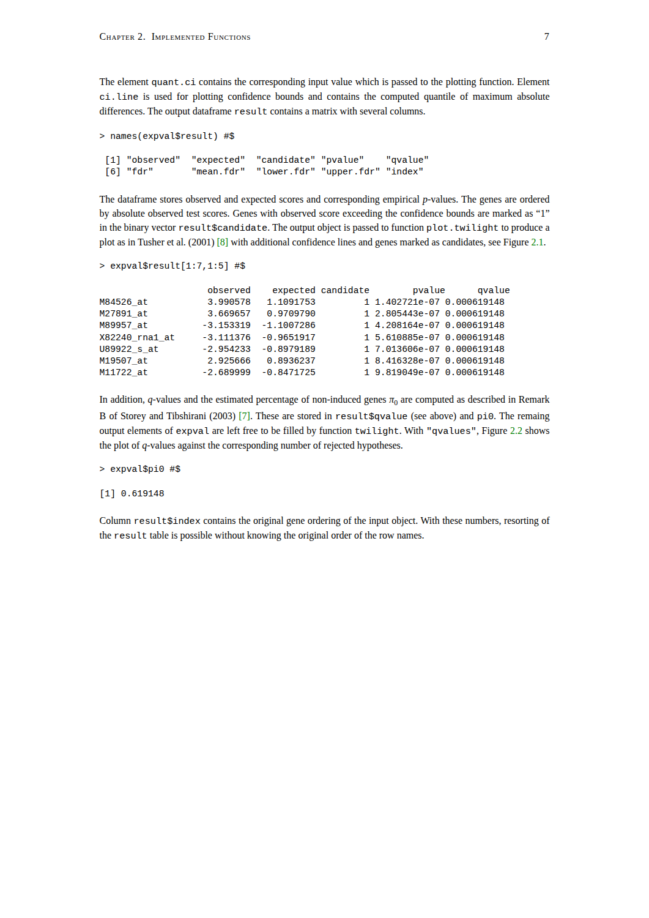Chapter 2. Implemented Functions 7
The element quant.ci contains the corresponding input value which is passed to the plotting function. Element ci.line is used for plotting confidence bounds and contains the computed quantile of maximum absolute differences. The output dataframe result contains a matrix with several columns.
> names(expval$result) #$
 [1] "observed"  "expected"  "candidate" "pvalue"    "qvalue"
 [6] "fdr"       "mean.fdr"  "lower.fdr" "upper.fdr" "index"
The dataframe stores observed and expected scores and corresponding empirical p-values. The genes are ordered by absolute observed test scores. Genes with observed score exceeding the confidence bounds are marked as “1” in the binary vector result$candidate. The output object is passed to function plot.twilight to produce a plot as in Tusher et al. (2001) [8] with additional confidence lines and genes marked as candidates, see Figure 2.1.
> expval$result[1:7,1:5] #$
                    observed    expected candidate        pvalue      qvalue
M84526_at           3.990578   1.1091753         1 1.402721e-07 0.000619148
M27891_at           3.669657   0.9709790         1 2.805443e-07 0.000619148
M89957_at          -3.153319  -1.1007286         1 4.208164e-07 0.000619148
X82240_rna1_at     -3.111376  -0.9651917         1 5.610885e-07 0.000619148
U89922_s_at        -2.954233  -0.8979189         1 7.013606e-07 0.000619148
M19507_at           2.925666   0.8936237         1 8.416328e-07 0.000619148
M11722_at          -2.689999  -0.8471725         1 9.819049e-07 0.000619148
In addition, q-values and the estimated percentage of non-induced genes π0 are computed as described in Remark B of Storey and Tibshirani (2003) [7]. These are stored in result$qvalue (see above) and pi0. The remaing output elements of expval are left free to be filled by function twilight. With "qvalues", Figure 2.2 shows the plot of q-values against the corresponding number of rejected hypotheses.
> expval$pi0 #$
[1] 0.619148
Column result$index contains the original gene ordering of the input object. With these numbers, resorting of the result table is possible without knowing the original order of the row names.